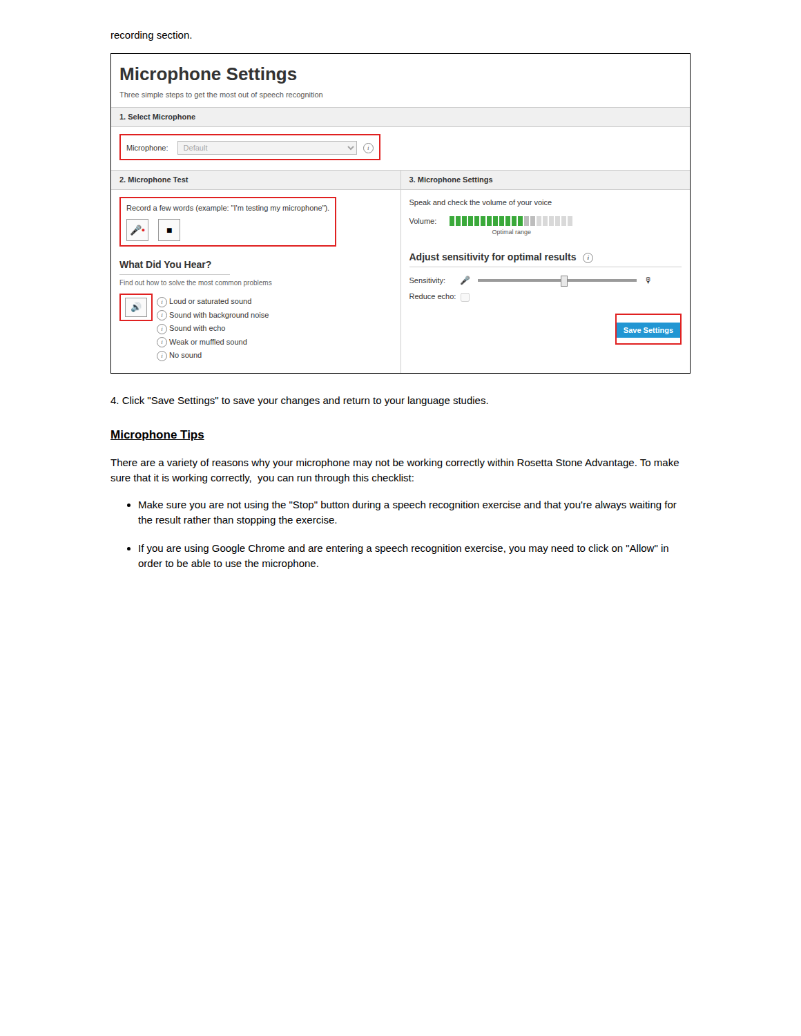recording section.
Microphone Settings
Three simple steps to get the most out of speech recognition
1. Select Microphone
Microphone: Default i
2. Microphone Test
Record a few words (example: "I'm testing my microphone").
🎤● ■
What Did You Hear?
Find out how to solve the most common problems
🔊
i Loud or saturated sound
i Sound with background noise
i Sound with echo
i Weak or muffled sound
i No sound
3. Microphone Settings
Speak and check the volume of your voice
Volume:
Optimal range
Adjust sensitivity for optimal results i
Sensitivity: 🎤 🎙
Reduce echo:
Save Settings
4. Click "Save Settings" to save your changes and return to your language studies.
Microphone Tips
There are a variety of reasons why your microphone may not be working correctly within Rosetta Stone Advantage. To make sure that it is working correctly, you can run through this checklist:
Make sure you are not using the "Stop" button during a speech recognition exercise and that you're always waiting for the result rather than stopping the exercise.
If you are using Google Chrome and are entering a speech recognition exercise, you may need to click on "Allow" in order to be able to use the microphone.